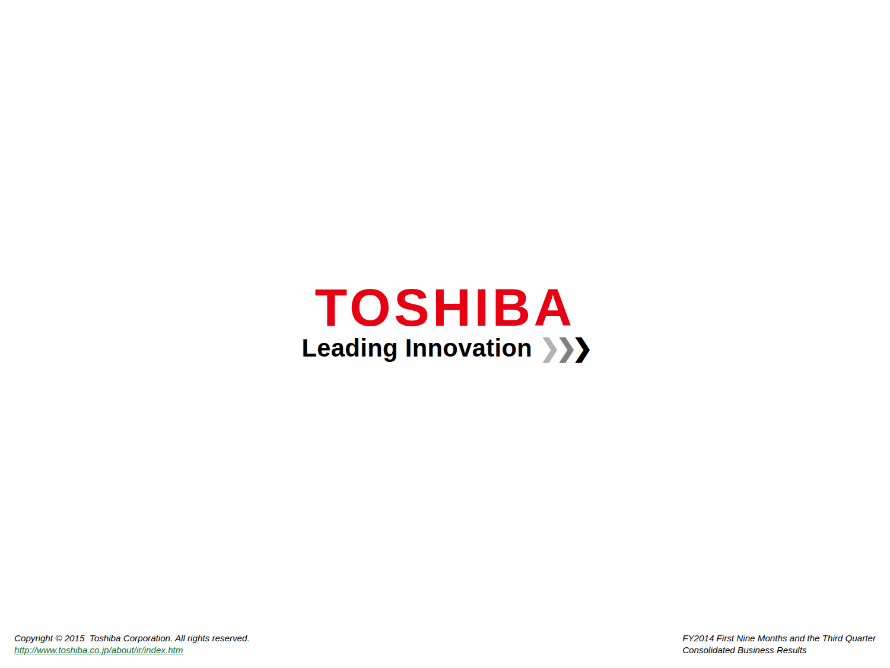TOSHIBA
Leading Innovation ❯❯❯
Copyright © 2015 Toshiba Corporation. All rights reserved.
http://www.toshiba.co.jp/about/ir/index.htm
FY2014 First Nine Months and the Third Quarter
Consolidated Business Results